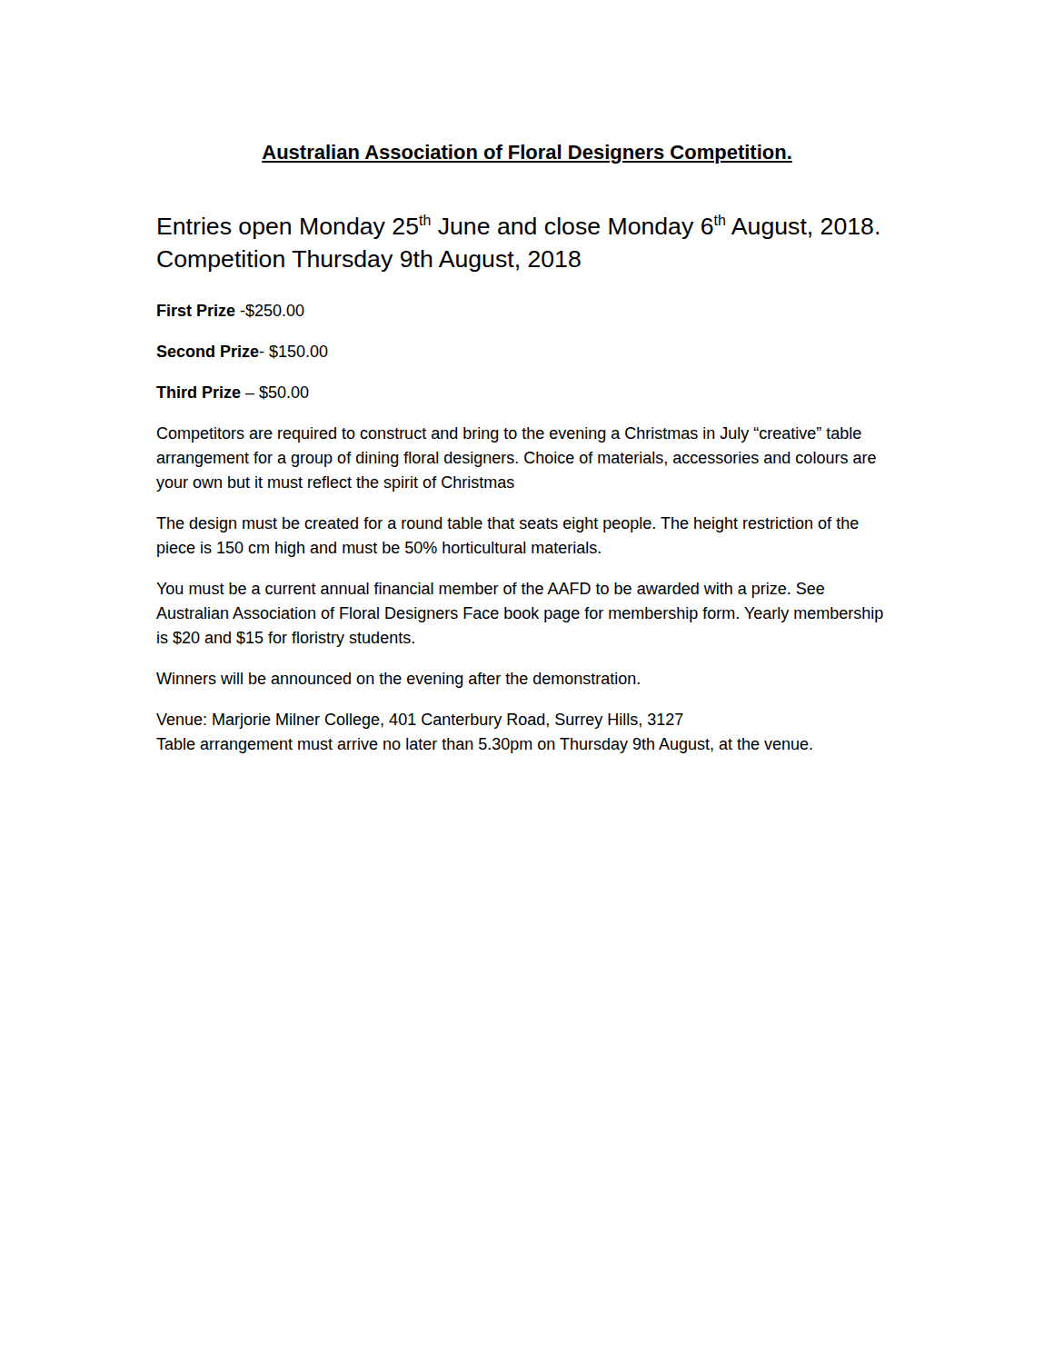Australian Association of Floral Designers Competition.
Entries open Monday 25th June and close Monday 6th August, 2018. Competition Thursday 9th August, 2018
First Prize -$250.00
Second Prize- $150.00
Third Prize – $50.00
Competitors are required to construct and bring to the evening a Christmas in July “creative” table arrangement for a group of dining floral designers. Choice of materials, accessories and colours are your own but it must reflect the spirit of Christmas
The design must be created for a round table that seats eight people. The height restriction of the piece is 150 cm high and must be 50% horticultural materials.
You must be a current annual financial member of the AAFD to be awarded with a prize. See Australian Association of Floral Designers Face book page for membership form. Yearly membership is $20 and $15 for floristry students.
Winners will be announced on the evening after the demonstration.
Venue: Marjorie Milner College, 401 Canterbury Road, Surrey Hills, 3127
Table arrangement must arrive no later than 5.30pm on Thursday 9th August, at the venue.